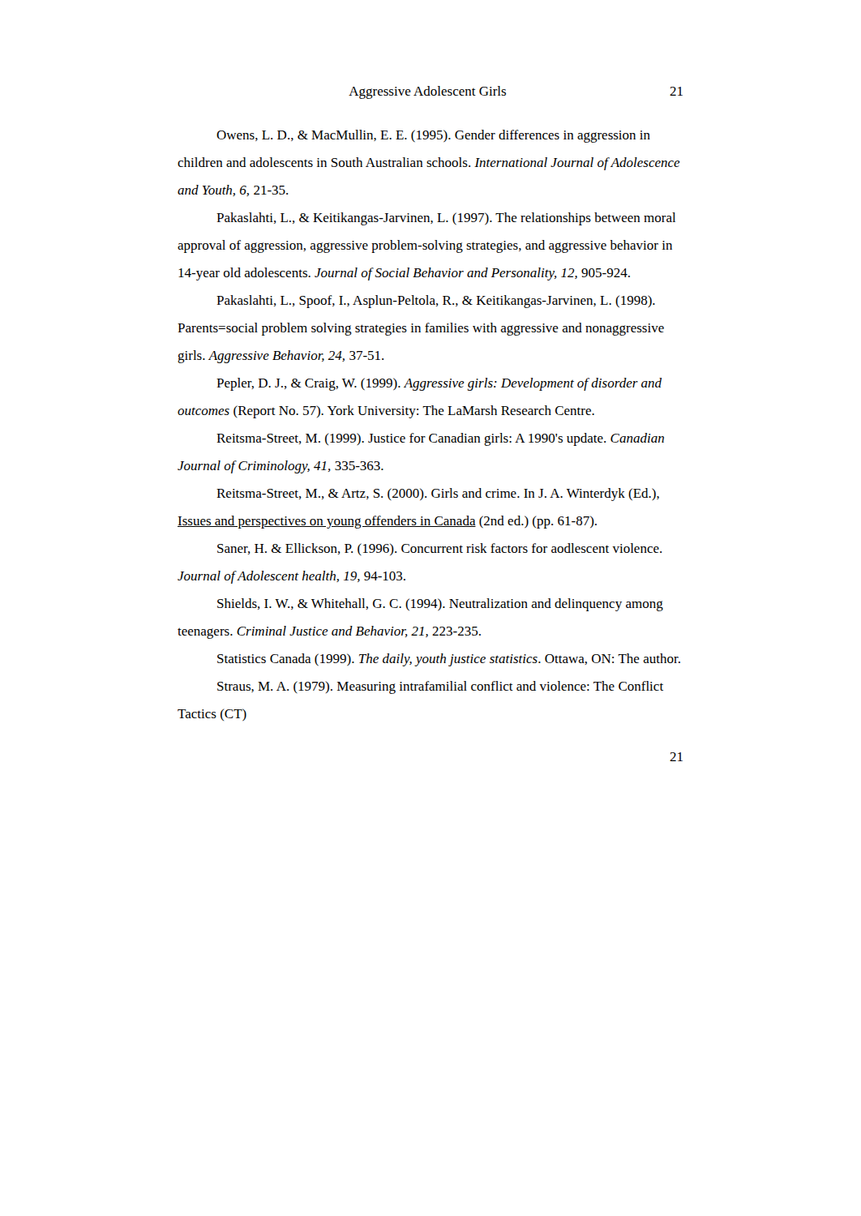Aggressive Adolescent Girls 21
Owens, L. D., & MacMullin, E. E. (1995). Gender differences in aggression in children and adolescents in South Australian schools. International Journal of Adolescence and Youth, 6, 21-35.
Pakaslahti, L., & Keitikangas-Jarvinen, L. (1997). The relationships between moral approval of aggression, aggressive problem-solving strategies, and aggressive behavior in 14-year old adolescents. Journal of Social Behavior and Personality, 12, 905-924.
Pakaslahti, L., Spoof, I., Asplun-Peltola, R., & Keitikangas-Jarvinen, L. (1998). Parents=social problem solving strategies in families with aggressive and nonaggressive girls. Aggressive Behavior, 24, 37-51.
Pepler, D. J., & Craig, W. (1999). Aggressive girls: Development of disorder and outcomes (Report No. 57). York University: The LaMarsh Research Centre.
Reitsma-Street, M. (1999). Justice for Canadian girls: A 1990's update. Canadian Journal of Criminology, 41, 335-363.
Reitsma-Street, M., & Artz, S. (2000). Girls and crime. In J. A. Winterdyk (Ed.), Issues and perspectives on young offenders in Canada (2nd ed.) (pp. 61-87).
Saner, H. & Ellickson, P. (1996). Concurrent risk factors for aodlescent violence. Journal of Adolescent health, 19, 94-103.
Shields, I. W., & Whitehall, G. C. (1994). Neutralization and delinquency among teenagers. Criminal Justice and Behavior, 21, 223-235.
Statistics Canada (1999). The daily, youth justice statistics. Ottawa, ON: The author.
Straus, M. A. (1979). Measuring intrafamilial conflict and violence: The Conflict Tactics (CT)
21